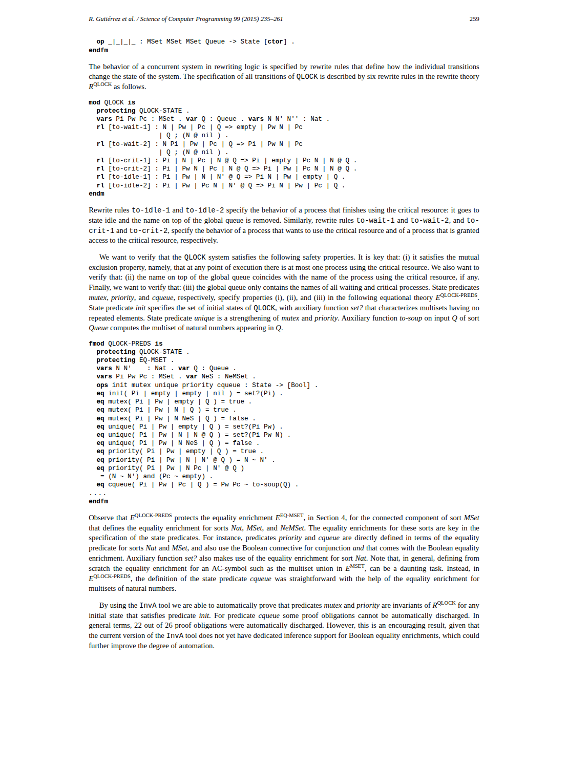R. Gutiérrez et al. / Science of Computer Programming 99 (2015) 235–261 259
  op _|_|_|_ : MSet MSet MSet Queue -> State [ctor] .
endfm
The behavior of a concurrent system in rewriting logic is specified by rewrite rules that define how the individual transitions change the state of the system. The specification of all transitions of QLOCK is described by six rewrite rules in the rewrite theory RQLOCK as follows.
mod QLOCK is
  protecting QLOCK-STATE .
  vars Pi Pw Pc : MSet . var Q : Queue . vars N N' N'' : Nat .
  rl [to-wait-1] : N | Pw | Pc | Q => empty | Pw N | Pc
                  | Q ; (N @ nil ) .
  rl [to-wait-2] : N Pi | Pw | Pc | Q => Pi | Pw N | Pc
                  | Q ; (N @ nil ) .
  rl [to-crit-1] : Pi | N | Pc | N @ Q => Pi | empty | Pc N | N @ Q .
  rl [to-crit-2] : Pi | Pw N | Pc | N @ Q => Pi | Pw | Pc N | N @ Q .
  rl [to-idle-1] : Pi | Pw | N | N' @ Q => Pi N | Pw | empty | Q .
  rl [to-idle-2] : Pi | Pw | Pc N | N' @ Q => Pi N | Pw | Pc | Q .
endm
Rewrite rules to-idle-1 and to-idle-2 specify the behavior of a process that finishes using the critical resource: it goes to state idle and the name on top of the global queue is removed. Similarly, rewrite rules to-wait-1 and to-wait-2, and to-crit-1 and to-crit-2, specify the behavior of a process that wants to use the critical resource and of a process that is granted access to the critical resource, respectively.
We want to verify that the QLOCK system satisfies the following safety properties. It is key that: (i) it satisfies the mutual exclusion property, namely, that at any point of execution there is at most one process using the critical resource. We also want to verify that: (ii) the name on top of the global queue coincides with the name of the process using the critical resource, if any. Finally, we want to verify that: (iii) the global queue only contains the names of all waiting and critical processes. State predicates mutex, priority, and cqueue, respectively, specify properties (i), (ii), and (iii) in the following equational theory EQLOCK-PREDS. State predicate init specifies the set of initial states of QLOCK, with auxiliary function set? that characterizes multisets having no repeated elements. State predicate unique is a strengthening of mutex and priority. Auxiliary function to-soup on input Q of sort Queue computes the multiset of natural numbers appearing in Q.
fmod QLOCK-PREDS is
  protecting QLOCK-STATE .
  protecting EQ-MSET .
  vars N N'    : Nat . var Q : Queue .
  vars Pi Pw Pc : MSet . var NeS : NeMSet .
  ops init mutex unique priority cqueue : State -> [Bool] .
  eq init( Pi | empty | empty | nil ) = set?(Pi) .
  eq mutex( Pi | Pw | empty | Q ) = true .
  eq mutex( Pi | Pw | N | Q ) = true .
  eq mutex( Pi | Pw | N NeS | Q ) = false .
  eq unique( Pi | Pw | empty | Q ) = set?(Pi Pw) .
  eq unique( Pi | Pw | N | N @ Q ) = set?(Pi Pw N) .
  eq unique( Pi | Pw | N NeS | Q ) = false .
  eq priority( Pi | Pw | empty | Q ) = true .
  eq priority( Pi | Pw | N | N' @ Q ) = N ~ N' .
  eq priority( Pi | Pw | N Pc | N' @ Q )
   = (N ~ N') and (Pc ~ empty) .
  eq cqueue( Pi | Pw | Pc | Q ) = Pw Pc ~ to-soup(Q) .
....
endfm
Observe that EQLOCK-PREDS protects the equality enrichment EEQ-MSET, in Section 4, for the connected component of sort MSet that defines the equality enrichment for sorts Nat, MSet, and NeMSet. The equality enrichments for these sorts are key in the specification of the state predicates. For instance, predicates priority and cqueue are directly defined in terms of the equality predicate for sorts Nat and MSet, and also use the Boolean connective for conjunction and that comes with the Boolean equality enrichment. Auxiliary function set? also makes use of the equality enrichment for sort Nat. Note that, in general, defining from scratch the equality enrichment for an AC-symbol such as the multiset union in EMSET, can be a daunting task. Instead, in EQLOCK-PREDS, the definition of the state predicate cqueue was straightforward with the help of the equality enrichment for multisets of natural numbers.
By using the InvA tool we are able to automatically prove that predicates mutex and priority are invariants of RQLOCK for any initial state that satisfies predicate init. For predicate cqueue some proof obligations cannot be automatically discharged. In general terms, 22 out of 26 proof obligations were automatically discharged. However, this is an encouraging result, given that the current version of the InvA tool does not yet have dedicated inference support for Boolean equality enrichments, which could further improve the degree of automation.